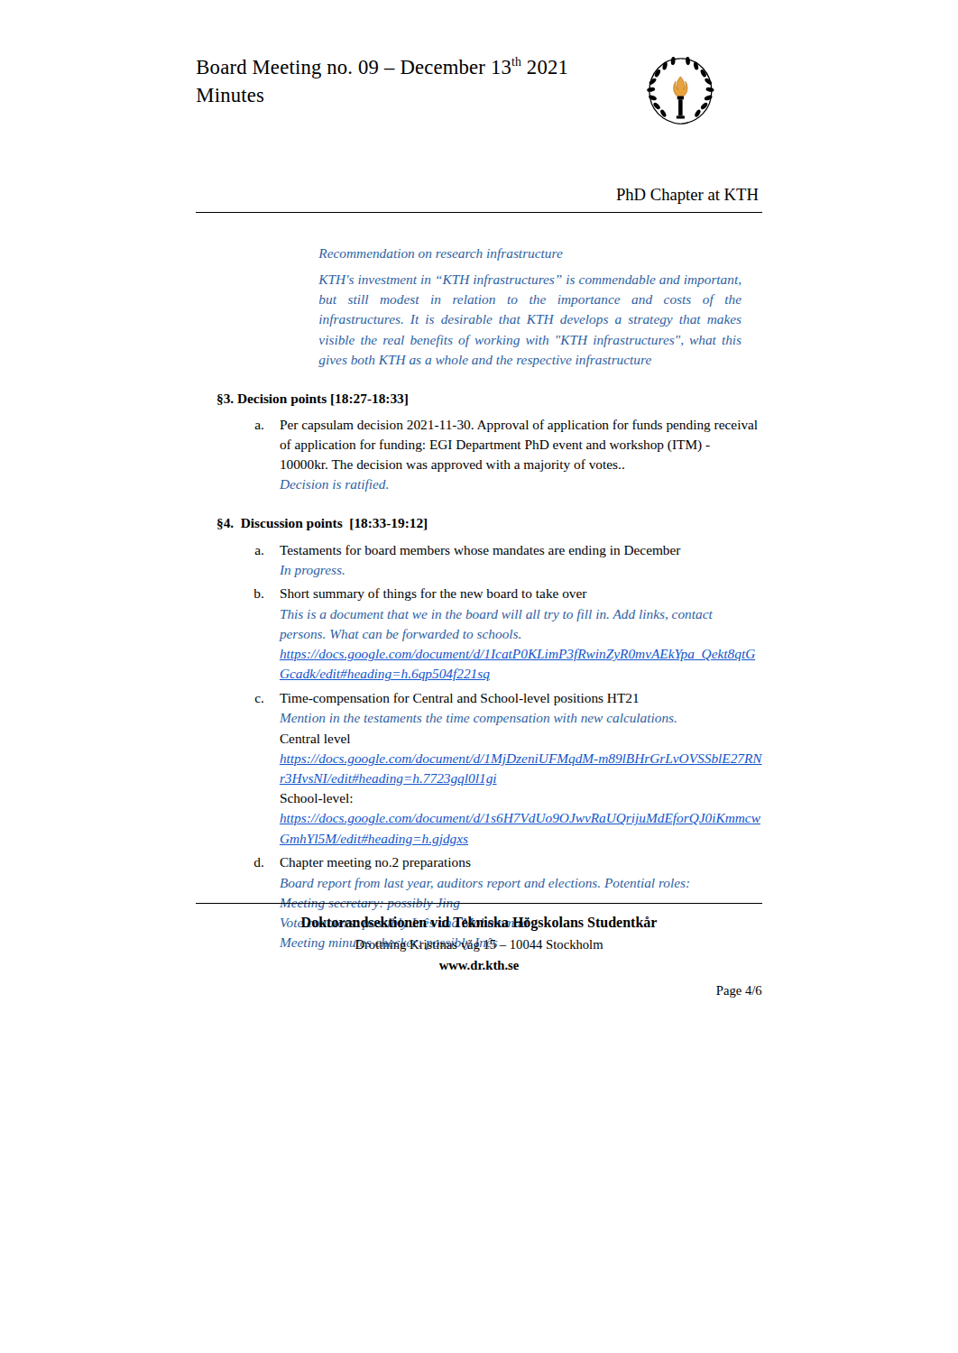Board Meeting no. 09 – December 13th 2021
Minutes
PhD Chapter at KTH
Recommendation on research infrastructure
KTH's investment in “KTH infrastructures” is commendable and important, but still modest in relation to the importance and costs of the infrastructures. It is desirable that KTH develops a strategy that makes visible the real benefits of working with "KTH infrastructures", what this gives both KTH as a whole and the respective infrastructure
§3. Decision points [18:27-18:33]
Per capsulam decision 2021-11-30. Approval of application for funds pending receival of application for funding: EGI Department PhD event and workshop (ITM) - 10000kr. The decision was approved with a majority of votes.. Decision is ratified.
§4. Discussion points [18:33-19:12]
Testaments for board members whose mandates are ending in December In progress.
Short summary of things for the new board to take over This is a document that we in the board will all try to fill in. Add links, contact persons. What can be forwarded to schools. https://docs.google.com/document/d/1IcatP0KLimP3fRwinZyR0mvAEkYpa_Qekt8qtGGcadk/edit#heading=h.6qp504f221sq
Time-compensation for Central and School-level positions HT21 Mention in the testaments the time compensation with new calculations. Central level https://docs.google.com/document/d/1MjDzeniUFMqdM-m89lBHrGrLvOVSSblE27RNr3HvsNI/edit#heading=h.7723gql0l1gi School-level: https://docs.google.com/document/d/1s6H7VdUo9OJwvRaUQrijuMdEforQJ0iKmmcwGmhYl5M/edit#heading=h.gjdgxs
Chapter meeting no.2 preparations Board report from last year, auditors report and elections. Potential roles: Meeting secretary: possibly Jing Vote counters: possibly Inês and Mohammad Meeting minutes checker: possibly Inês
Doktorandsektionen vid Tekniska Högskolans Studentkår
Drottning Kristinas väg 15 – 10044 Stockholm
www.dr.kth.se
Page 4/6